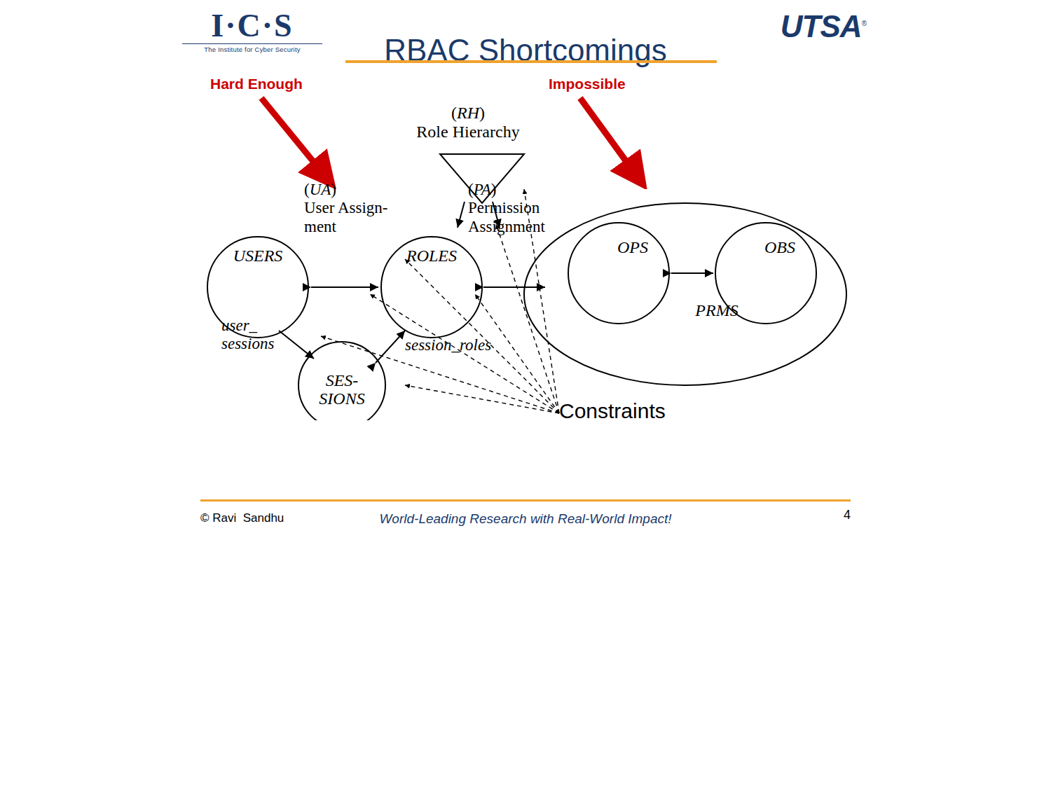I·C·S
The Institute for Cyber Security
UTSA®
RBAC Shortcomings
Hard Enough
Impossible
(RH)
Role Hierarchy
(UA)
User Assign-
ment
(PA)
Permission
Assignment
USERS
ROLES
OPS
OBS
PRMS
user_
sessions
session_roles
SES-
SIONS
Constraints
© Ravi Sandhu
World-Leading Research with Real-World Impact!
4